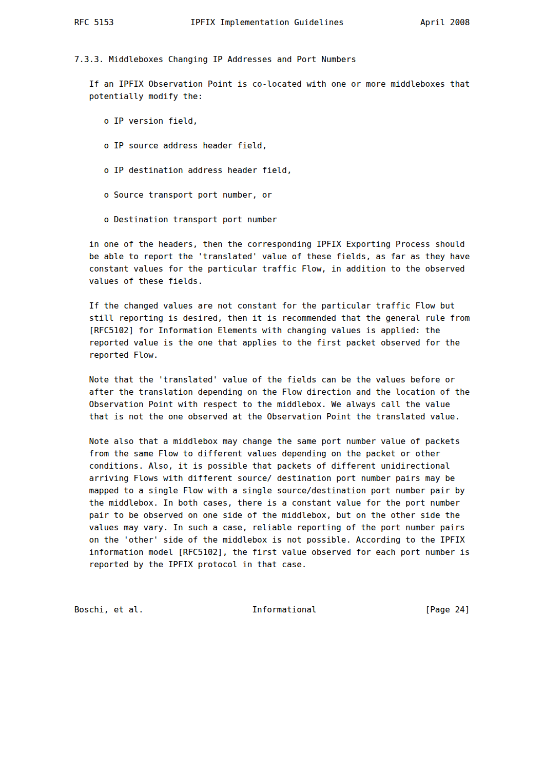RFC 5153 IPFIX Implementation Guidelines April 2008
7.3.3. Middleboxes Changing IP Addresses and Port Numbers
If an IPFIX Observation Point is co-located with one or more middleboxes that potentially modify the:
IP version field,
IP source address header field,
IP destination address header field,
Source transport port number, or
Destination transport port number
in one of the headers, then the corresponding IPFIX Exporting Process should be able to report the 'translated' value of these fields, as far as they have constant values for the particular traffic Flow, in addition to the observed values of these fields.
If the changed values are not constant for the particular traffic Flow but still reporting is desired, then it is recommended that the general rule from [RFC5102] for Information Elements with changing values is applied: the reported value is the one that applies to the first packet observed for the reported Flow.
Note that the 'translated' value of the fields can be the values before or after the translation depending on the Flow direction and the location of the Observation Point with respect to the middlebox. We always call the value that is not the one observed at the Observation Point the translated value.
Note also that a middlebox may change the same port number value of packets from the same Flow to different values depending on the packet or other conditions. Also, it is possible that packets of different unidirectional arriving Flows with different source/ destination port number pairs may be mapped to a single Flow with a single source/destination port number pair by the middlebox. In both cases, there is a constant value for the port number pair to be observed on one side of the middlebox, but on the other side the values may vary. In such a case, reliable reporting of the port number pairs on the 'other' side of the middlebox is not possible. According to the IPFIX information model [RFC5102], the first value observed for each port number is reported by the IPFIX protocol in that case.
Boschi, et al. Informational [Page 24]